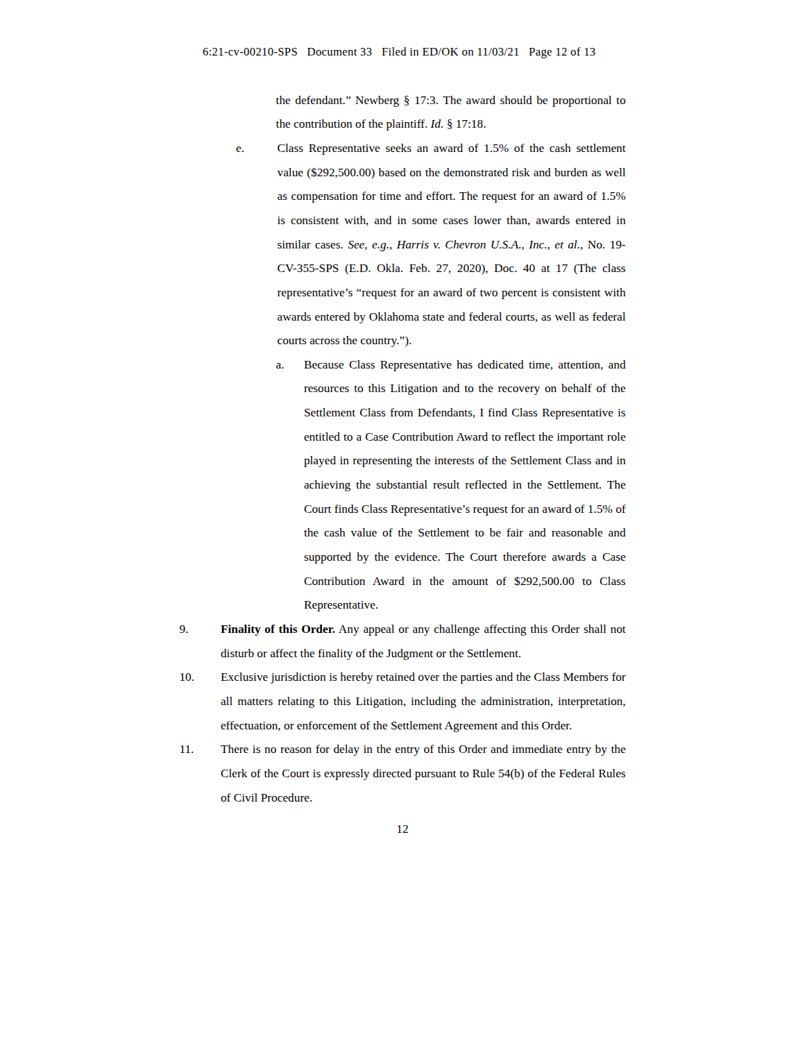6:21-cv-00210-SPS Document 33 Filed in ED/OK on 11/03/21 Page 12 of 13
the defendant.” Newberg § 17:3. The award should be proportional to the contribution of the plaintiff. Id. § 17:18.
e.
Class Representative seeks an award of 1.5% of the cash settlement value ($292,500.00) based on the demonstrated risk and burden as well as compensation for time and effort. The request for an award of 1.5% is consistent with, and in some cases lower than, awards entered in similar cases. See, e.g., Harris v. Chevron U.S.A., Inc., et al., No. 19-CV-355-SPS (E.D. Okla. Feb. 27, 2020), Doc. 40 at 17 (The class representative’s “request for an award of two percent is consistent with awards entered by Oklahoma state and federal courts, as well as federal courts across the country.”).
a.
Because Class Representative has dedicated time, attention, and resources to this Litigation and to the recovery on behalf of the Settlement Class from Defendants, I find Class Representative is entitled to a Case Contribution Award to reflect the important role played in representing the interests of the Settlement Class and in achieving the substantial result reflected in the Settlement. The Court finds Class Representative’s request for an award of 1.5% of the cash value of the Settlement to be fair and reasonable and supported by the evidence. The Court therefore awards a Case Contribution Award in the amount of $292,500.00 to Class Representative.
9.
Finality of this Order. Any appeal or any challenge affecting this Order shall not disturb or affect the finality of the Judgment or the Settlement.
10.
Exclusive jurisdiction is hereby retained over the parties and the Class Members for all matters relating to this Litigation, including the administration, interpretation, effectuation, or enforcement of the Settlement Agreement and this Order.
11.
There is no reason for delay in the entry of this Order and immediate entry by the Clerk of the Court is expressly directed pursuant to Rule 54(b) of the Federal Rules of Civil Procedure.
12